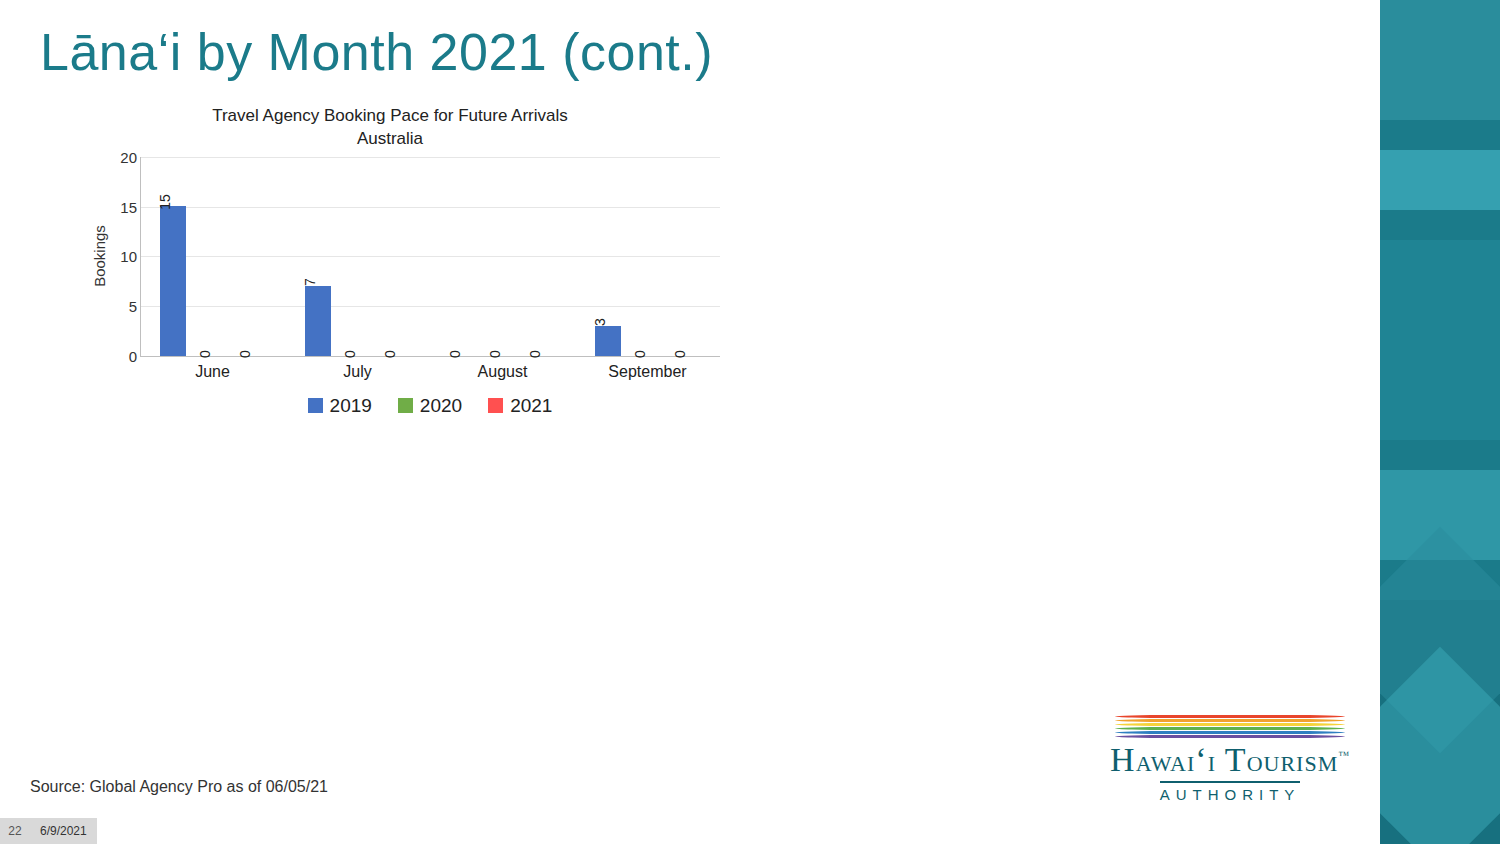Lāna‘i by Month 2021 (cont.)
Travel Agency Booking Pace for Future Arrivals
Australia
Bookings
20 15 10 5 0
15
0
0
7
0
0
0
0
0
3
0
0
June
July
August
September
2019
2020
2021
Source: Global Agency Pro as of 06/05/21
22
6/9/2021
HAWAI‘I TOURISM™
AUTHORITY